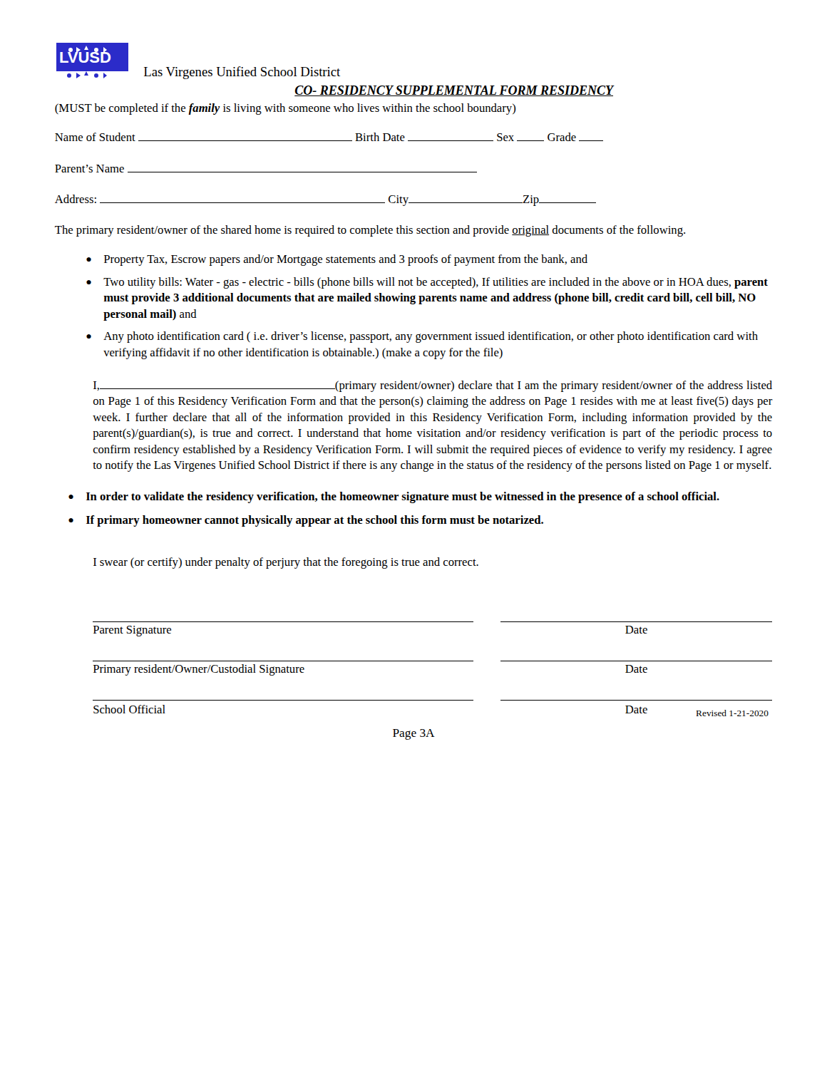LVUSD
Las Virgenes Unified School District
CO- RESIDENCY SUPPLEMENTAL FORM RESIDENCY
(MUST be completed if the family is living with someone who lives within the school boundary)
Name of Student Birth Date Sex Grade
Parent’s Name
Address: City Zip
The primary resident/owner of the shared home is required to complete this section and provide original documents of the following.
Property Tax, Escrow papers and/or Mortgage statements and 3 proofs of payment from the bank, and
Two utility bills: Water - gas - electric - bills (phone bills will not be accepted), If utilities are included in the above or in HOA dues, parent must provide 3 additional documents that are mailed showing parents name and address (phone bill, credit card bill, cell bill, NO personal mail) and
Any photo identification card ( i.e. driver’s license, passport, any government issued identification, or other photo identification card with verifying affidavit if no other identification is obtainable.) (make a copy for the file)
I, (primary resident/owner) declare that I am the primary resident/owner of the address listed on Page 1 of this Residency Verification Form and that the person(s) claiming the address on Page 1 resides with me at least five(5) days per week. I further declare that all of the information provided in this Residency Verification Form, including information provided by the parent(s)/guardian(s), is true and correct. I understand that home visitation and/or residency verification is part of the periodic process to confirm residency established by a Residency Verification Form. I will submit the required pieces of evidence to verify my residency. I agree to notify the Las Virgenes Unified School District if there is any change in the status of the residency of the persons listed on Page 1 or myself.
In order to validate the residency verification, the homeowner signature must be witnessed in the presence of a school official.
If primary homeowner cannot physically appear at the school this form must be notarized.
I swear (or certify) under penalty of perjury that the foregoing is true and correct.
| Parent Signature | | Date |
| Primary resident/Owner/Custodial Signature | | Date |
| School Official | | Date |
Revised 1-21-2020
Page 3A